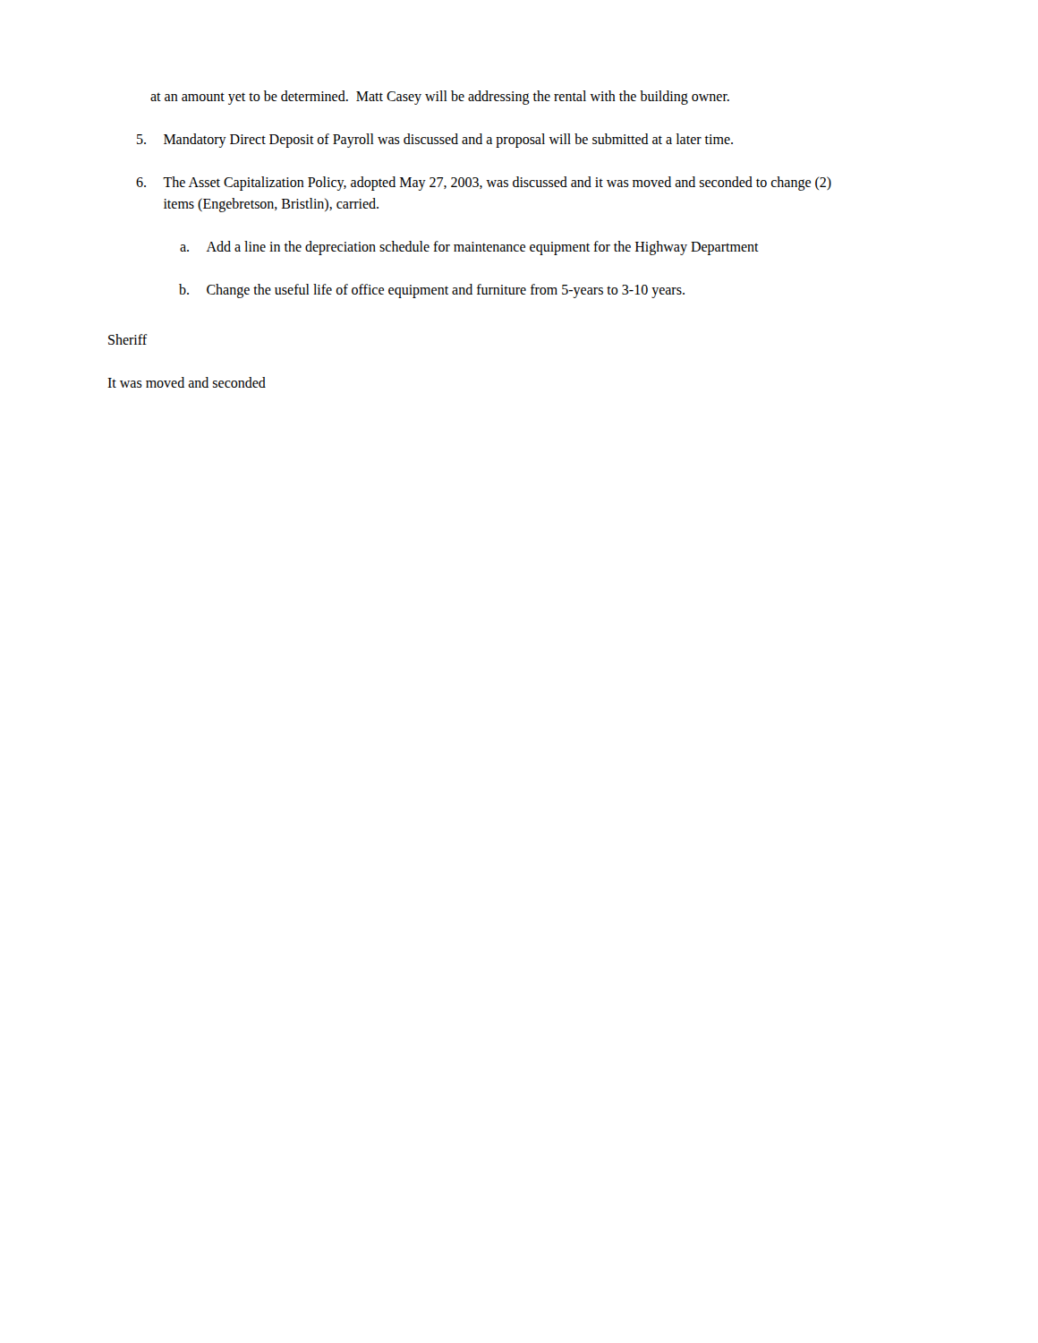at an amount yet to be determined. Matt Casey will be addressing the rental with the building owner.
Mandatory Direct Deposit of Payroll was discussed and a proposal will be submitted at a later time.
The Asset Capitalization Policy, adopted May 27, 2003, was discussed and it was moved and seconded to change (2) items (Engebretson, Bristlin), carried.
Add a line in the depreciation schedule for maintenance equipment for the Highway Department
Change the useful life of office equipment and furniture from 5-years to 3-10 years.
Sheriff
It was moved and seconded